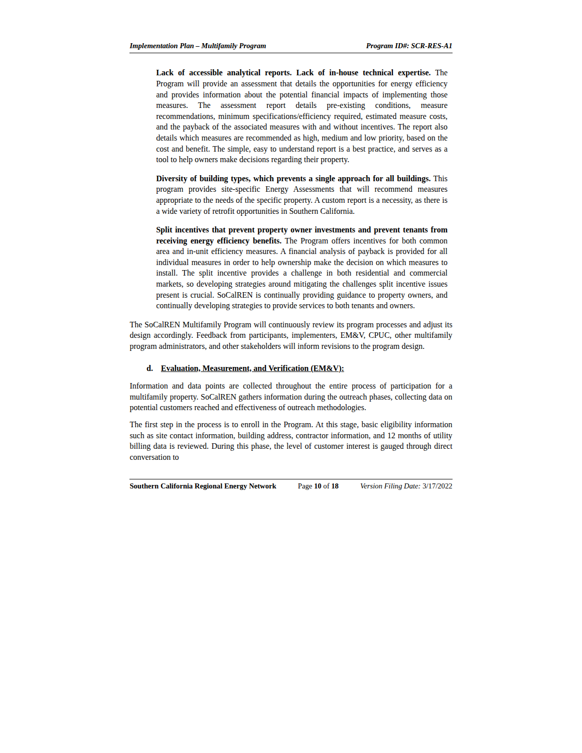Implementation Plan – Multifamily Program
Program ID#: SCR-RES-A1
Lack of accessible analytical reports. Lack of in-house technical expertise. The Program will provide an assessment that details the opportunities for energy efficiency and provides information about the potential financial impacts of implementing those measures. The assessment report details pre-existing conditions, measure recommendations, minimum specifications/efficiency required, estimated measure costs, and the payback of the associated measures with and without incentives. The report also details which measures are recommended as high, medium and low priority, based on the cost and benefit. The simple, easy to understand report is a best practice, and serves as a tool to help owners make decisions regarding their property.
Diversity of building types, which prevents a single approach for all buildings. This program provides site-specific Energy Assessments that will recommend measures appropriate to the needs of the specific property. A custom report is a necessity, as there is a wide variety of retrofit opportunities in Southern California.
Split incentives that prevent property owner investments and prevent tenants from receiving energy efficiency benefits. The Program offers incentives for both common area and in-unit efficiency measures. A financial analysis of payback is provided for all individual measures in order to help ownership make the decision on which measures to install. The split incentive provides a challenge in both residential and commercial markets, so developing strategies around mitigating the challenges split incentive issues present is crucial. SoCalREN is continually providing guidance to property owners, and continually developing strategies to provide services to both tenants and owners.
The SoCalREN Multifamily Program will continuously review its program processes and adjust its design accordingly. Feedback from participants, implementers, EM&V, CPUC, other multifamily program administrators, and other stakeholders will inform revisions to the program design.
d. Evaluation, Measurement, and Verification (EM&V):
Information and data points are collected throughout the entire process of participation for a multifamily property. SoCalREN gathers information during the outreach phases, collecting data on potential customers reached and effectiveness of outreach methodologies.
The first step in the process is to enroll in the Program. At this stage, basic eligibility information such as site contact information, building address, contractor information, and 12 months of utility billing data is reviewed. During this phase, the level of customer interest is gauged through direct conversation to
Southern California Regional Energy Network
Page 10 of 18
Version Filing Date: 3/17/2022